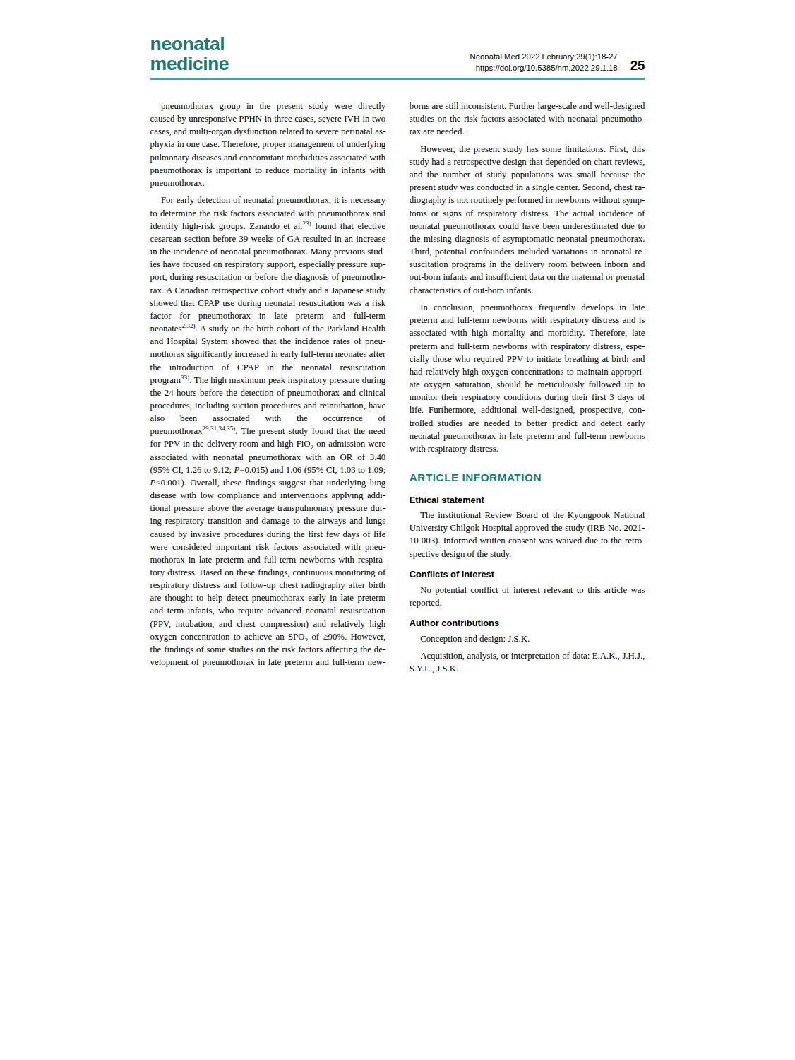neonatal
medicine
Neonatal Med 2022 February;29(1):18-27
https://doi.org/10.5385/nm.2022.29.1.18
25
pneumothorax group in the present study were directly caused by unresponsive PPHN in three cases, severe IVH in two cases, and multi-organ dysfunction related to severe perinatal asphyxia in one case. Therefore, proper management of underlying pulmonary diseases and concomitant morbidities associated with pneumothorax is important to reduce mortality in infants with pneumothorax.
For early detection of neonatal pneumothorax, it is necessary to determine the risk factors associated with pneumothorax and identify high-risk groups. Zanardo et al.23) found that elective cesarean section before 39 weeks of GA resulted in an increase in the incidence of neonatal pneumothorax. Many previous studies have focused on respiratory support, especially pressure support, during resuscitation or before the diagnosis of pneumothorax. A Canadian retrospective cohort study and a Japanese study showed that CPAP use during neonatal resuscitation was a risk factor for pneumothorax in late preterm and full-term neonates2,32). A study on the birth cohort of the Parkland Health and Hospital System showed that the incidence rates of pneumothorax significantly increased in early full-term neonates after the introduction of CPAP in the neonatal resuscitation program33). The high maximum peak inspiratory pressure during the 24 hours before the detection of pneumothorax and clinical procedures, including suction procedures and reintubation, have also been associated with the occurrence of pneumothorax29,31,34,35). The present study found that the need for PPV in the delivery room and high FiO2 on admission were associated with neonatal pneumothorax with an OR of 3.40 (95% CI, 1.26 to 9.12; P=0.015) and 1.06 (95% CI, 1.03 to 1.09; P<0.001). Overall, these findings suggest that underlying lung disease with low compliance and interventions applying additional pressure above the average transpulmonary pressure during respiratory transition and damage to the airways and lungs caused by invasive procedures during the first few days of life were considered important risk factors associated with pneumothorax in late preterm and full-term newborns with respiratory distress. Based on these findings, continuous monitoring of respiratory distress and follow-up chest radiography after birth are thought to help detect pneumothorax early in late preterm and term infants, who require advanced neonatal resuscitation (PPV, intubation, and chest compression) and relatively high oxygen concentration to achieve an SPO2 of ≥90%. However, the findings of some studies on the risk factors affecting the development of pneumothorax in late preterm and full-term newborns are still inconsistent. Further large-scale and well-designed studies on the risk factors associated with neonatal pneumothorax are needed.
However, the present study has some limitations. First, this study had a retrospective design that depended on chart reviews, and the number of study populations was small because the present study was conducted in a single center. Second, chest radiography is not routinely performed in newborns without symptoms or signs of respiratory distress. The actual incidence of neonatal pneumothorax could have been underestimated due to the missing diagnosis of asymptomatic neonatal pneumothorax. Third, potential confounders included variations in neonatal resuscitation programs in the delivery room between inborn and out-born infants and insufficient data on the maternal or prenatal characteristics of out-born infants.
In conclusion, pneumothorax frequently develops in late preterm and full-term newborns with respiratory distress and is associated with high mortality and morbidity. Therefore, late preterm and full-term newborns with respiratory distress, especially those who required PPV to initiate breathing at birth and had relatively high oxygen concentrations to maintain appropriate oxygen saturation, should be meticulously followed up to monitor their respiratory conditions during their first 3 days of life. Furthermore, additional well-designed, prospective, controlled studies are needed to better predict and detect early neonatal pneumothorax in late preterm and full-term newborns with respiratory distress.
ARTICLE INFORMATION
Ethical statement
The institutional Review Board of the Kyungpook National University Chilgok Hospital approved the study (IRB No. 2021-10-003). Informed written consent was waived due to the retrospective design of the study.
Conflicts of interest
No potential conflict of interest relevant to this article was reported.
Author contributions
Conception and design: J.S.K.
Acquisition, analysis, or interpretation of data: E.A.K., J.H.J., S.Y.L., J.S.K.